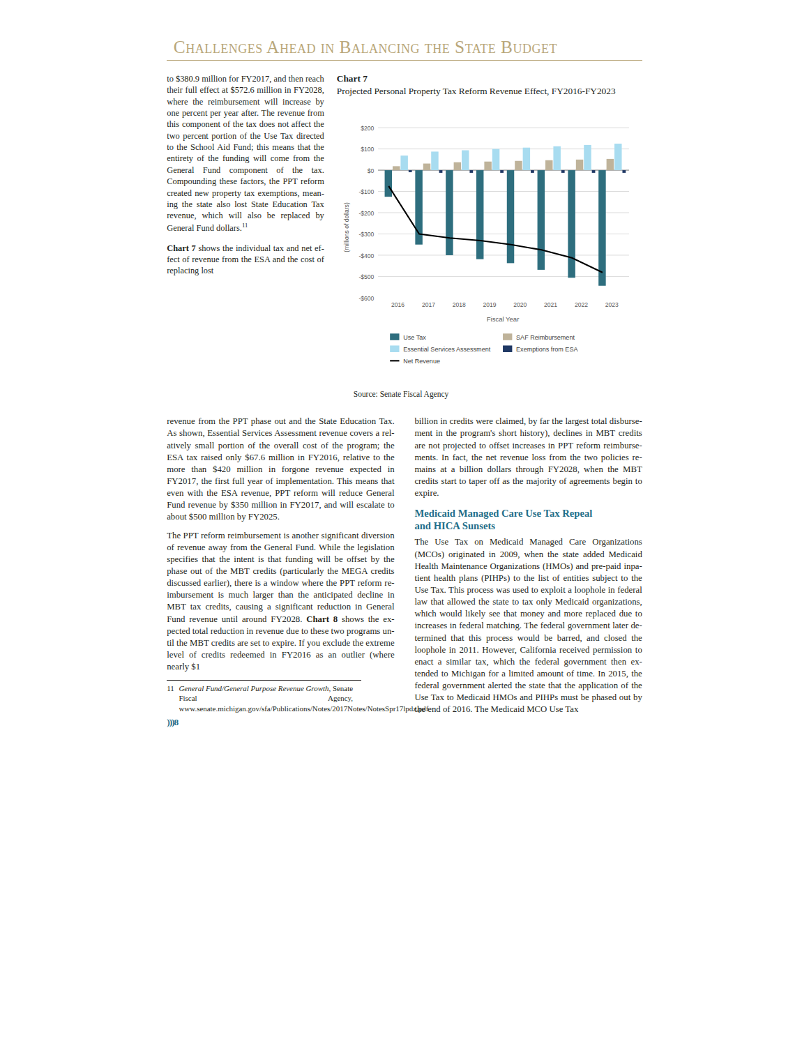Challenges Ahead in Balancing the State Budget
to $380.9 million for FY2017, and then reach their full effect at $572.6 million in FY2028, where the reimbursement will increase by one percent per year after. The revenue from this component of the tax does not affect the two percent portion of the Use Tax directed to the School Aid Fund; this means that the entirety of the funding will come from the General Fund component of the tax. Compounding these factors, the PPT reform created new property tax exemptions, meaning the state also lost State Education Tax revenue, which will also be replaced by General Fund dollars.11
Chart 7 shows the individual tax and net effect of revenue from the ESA and the cost of replacing lost
Chart 7
Projected Personal Property Tax Reform Revenue Effect, FY2016-FY2023
$200 $100 $0 -$100 -$200 -$300 -$400 -$500 -$600 (millions of dollars) 2016 2017 2018 2019 2020 2021 2022 2023 Fiscal Year Use Tax SAF Reimbursement Essential Services Assessment Exemptions from ESA Net Revenue
Source: Senate Fiscal Agency
revenue from the PPT phase out and the State Education Tax. As shown, Essential Services Assessment revenue covers a relatively small portion of the overall cost of the program; the ESA tax raised only $67.6 million in FY2016, relative to the more than $420 million in forgone revenue expected in FY2017, the first full year of implementation. This means that even with the ESA revenue, PPT reform will reduce General Fund revenue by $350 million in FY2017, and will escalate to about $500 million by FY2025.
The PPT reform reimbursement is another significant diversion of revenue away from the General Fund. While the legislation specifies that the intent is that funding will be offset by the phase out of the MBT credits (particularly the MEGA credits discussed earlier), there is a window where the PPT reform reimbursement is much larger than the anticipated decline in MBT tax credits, causing a significant reduction in General Fund revenue until around FY2028. Chart 8 shows the expected total reduction in revenue due to these two programs until the MBT credits are set to expire. If you exclude the extreme level of credits redeemed in FY2016 as an outlier (where nearly $1
11 General Fund/General Purpose Revenue Growth, Senate Fiscal Agency, www.senate.michigan.gov/sfa/Publications/Notes/2017Notes/NotesSpr17lpdz.pdf
billion in credits were claimed, by far the largest total disbursement in the program's short history), declines in MBT credits are not projected to offset increases in PPT reform reimbursements. In fact, the net revenue loss from the two policies remains at a billion dollars through FY2028, when the MBT credits start to taper off as the majority of agreements begin to expire.
Medicaid Managed Care Use Tax Repeal
and HICA Sunsets
The Use Tax on Medicaid Managed Care Organizations (MCOs) originated in 2009, when the state added Medicaid Health Maintenance Organizations (HMOs) and pre-paid inpatient health plans (PIHPs) to the list of entities subject to the Use Tax. This process was used to exploit a loophole in federal law that allowed the state to tax only Medicaid organizations, which would likely see that money and more replaced due to increases in federal matching. The federal government later determined that this process would be barred, and closed the loophole in 2011. However, California received permission to enact a similar tax, which the federal government then extended to Michigan for a limited amount of time. In 2015, the federal government alerted the state that the application of the Use Tax to Medicaid HMOs and PIHPs must be phased out by the end of 2016. The Medicaid MCO Use Tax
))) 8